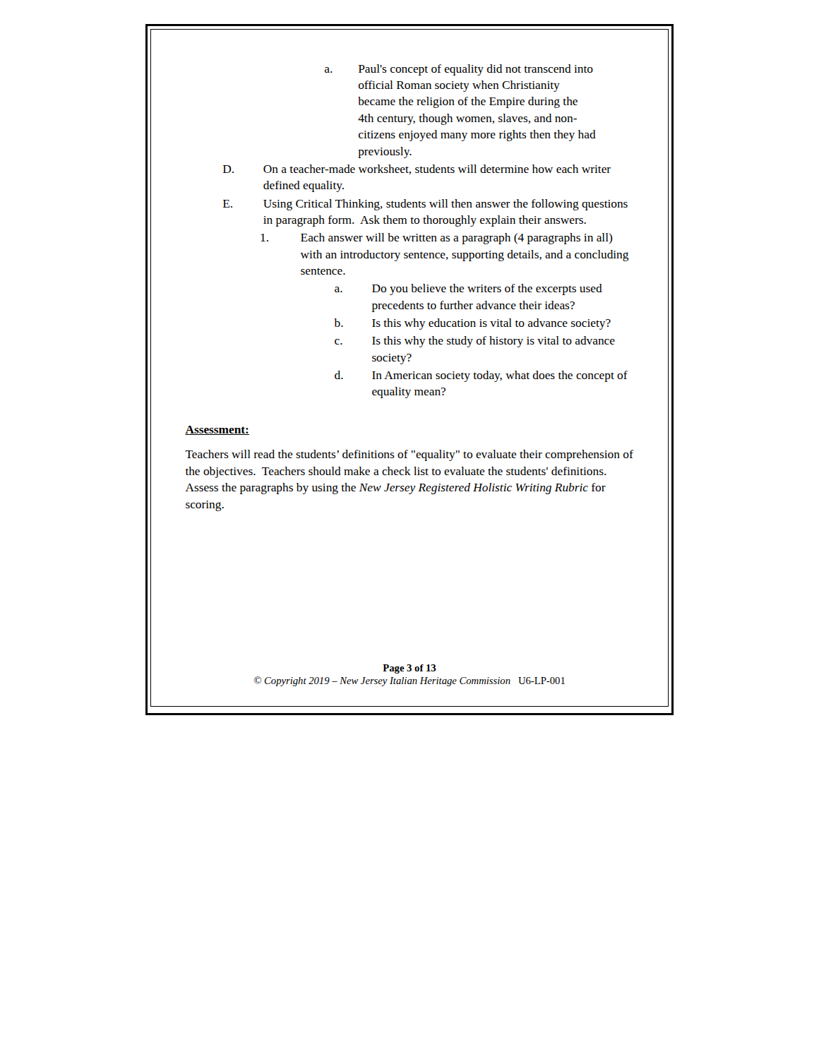| a. | Paul's concept of equality did not transcend into official Roman society when Christianity became the religion of the Empire during the 4th century, though women, slaves, and non-citizens enjoyed many more rights then they had previously. |
| | D. | On a teacher-made worksheet, students will determine how each writer defined equality. |
| | E. | Using Critical Thinking, students will then answer the following questions in paragraph form. Ask them to thoroughly explain their answers. |
| | | 1. | Each answer will be written as a paragraph (4 paragraphs in all) with an introductory sentence, supporting details, and a concluding sentence. |
| | | | | a. | Do you believe the writers of the excerpts used precedents to further advance their ideas? |
| | | | | b. | Is this why education is vital to advance society? |
| | | | | c. | Is this why the study of history is vital to advance society? |
| | | | | d. | In American society today, what does the concept of equality mean? |
Assessment:
Teachers will read the students’ definitions of "equality" to evaluate their comprehension of the objectives. Teachers should make a check list to evaluate the students' definitions. Assess the paragraphs by using the New Jersey Registered Holistic Writing Rubric for scoring.
Page 3 of 13
© Copyright 2019 – New Jersey Italian Heritage Commission U6-LP-001